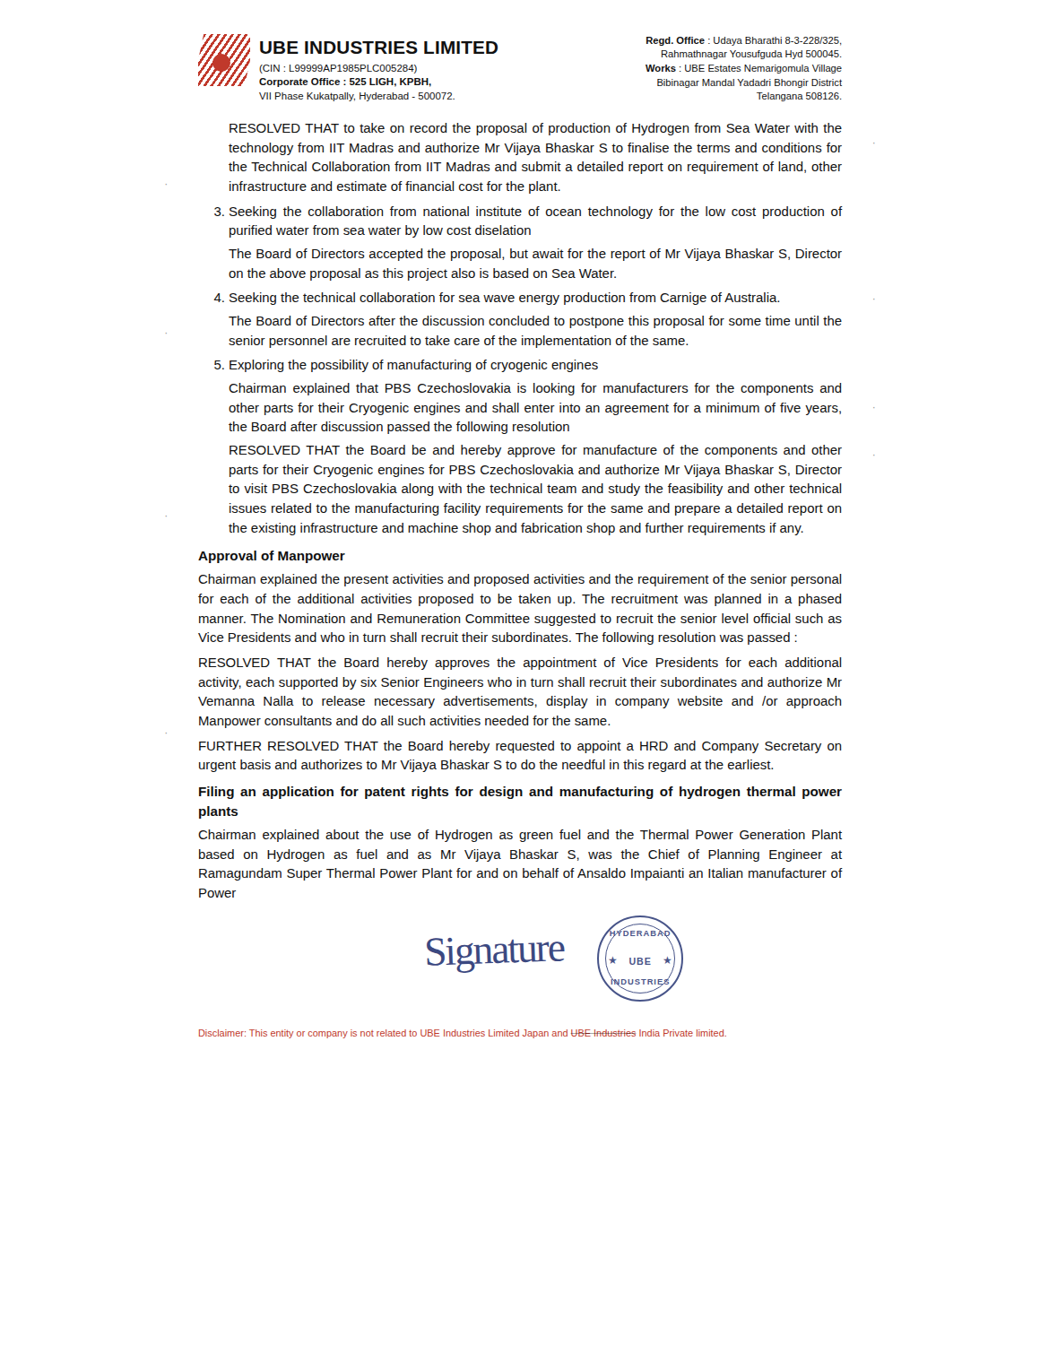· · · · · · · ·
UBE INDUSTRIES LIMITED
(CIN : L99999AP1985PLC005284)
Corporate Office : 525 LIGH, KPBH,
VII Phase Kukatpally, Hyderabad - 500072.
Regd. Office : Udaya Bharathi 8-3-228/325,
Rahmathnagar Yousufguda Hyd 500045.
Works : UBE Estates Nemarigomula Village
Bibinagar Mandal Yadadri Bhongir District
Telangana 508126.
RESOLVED THAT to take on record the proposal of production of Hydrogen from Sea Water with the technology from IIT Madras and authorize Mr Vijaya Bhaskar S to finalise the terms and conditions for the Technical Collaboration from IIT Madras and submit a detailed report on requirement of land, other infrastructure and estimate of financial cost for the plant.
3.
Seeking the collaboration from national institute of ocean technology for the low cost production of purified water from sea water by low cost diselation
The Board of Directors accepted the proposal, but await for the report of Mr Vijaya Bhaskar S, Director on the above proposal as this project also is based on Sea Water.
4.
Seeking the technical collaboration for sea wave energy production from Carnige of Australia.
The Board of Directors after the discussion concluded to postpone this proposal for some time until the senior personnel are recruited to take care of the implementation of the same.
5.
Exploring the possibility of manufacturing of cryogenic engines
Chairman explained that PBS Czechoslovakia is looking for manufacturers for the components and other parts for their Cryogenic engines and shall enter into an agreement for a minimum of five years, the Board after discussion passed the following resolution
RESOLVED THAT the Board be and hereby approve for manufacture of the components and other parts for their Cryogenic engines for PBS Czechoslovakia and authorize Mr Vijaya Bhaskar S, Director to visit PBS Czechoslovakia along with the technical team and study the feasibility and other technical issues related to the manufacturing facility requirements for the same and prepare a detailed report on the existing infrastructure and machine shop and fabrication shop and further requirements if any.
Approval of Manpower
Chairman explained the present activities and proposed activities and the requirement of the senior personal for each of the additional activities proposed to be taken up. The recruitment was planned in a phased manner. The Nomination and Remuneration Committee suggested to recruit the senior level official such as Vice Presidents and who in turn shall recruit their subordinates. The following resolution was passed :
RESOLVED THAT the Board hereby approves the appointment of Vice Presidents for each additional activity, each supported by six Senior Engineers who in turn shall recruit their subordinates and authorize Mr Vemanna Nalla to release necessary advertisements, display in company website and /or approach Manpower consultants and do all such activities needed for the same.
FURTHER RESOLVED THAT the Board hereby requested to appoint a HRD and Company Secretary on urgent basis and authorizes to Mr Vijaya Bhaskar S to do the needful in this regard at the earliest.
Filing an application for patent rights for design and manufacturing of hydrogen thermal power plants
Chairman explained about the use of Hydrogen as green fuel and the Thermal Power Generation Plant based on Hydrogen as fuel and as Mr Vijaya Bhaskar S, was the Chief of Planning Engineer at Ramagundam Super Thermal Power Plant for and on behalf of Ansaldo Impaianti an Italian manufacturer of Power
Signature
HYDERABAD ★ ★ UBE INDUSTRIES
Disclaimer: This entity or company is not related to UBE Industries Limited Japan and UBE Industries India Private limited.